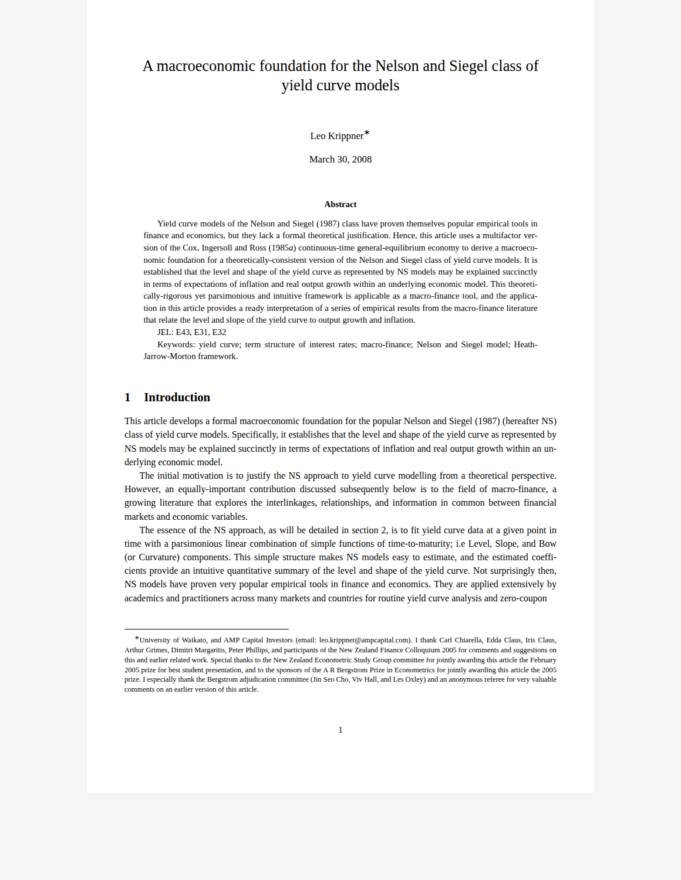A macroeconomic foundation for the Nelson and Siegel class of
yield curve models
Leo Krippner∗
March 30, 2008
Abstract
Yield curve models of the Nelson and Siegel (1987) class have proven themselves popular empirical tools in finance and economics, but they lack a formal theoretical justification. Hence, this article uses a multifactor version of the Cox, Ingersoll and Ross (1985a) continuous-time general-equilibrium economy to derive a macroeconomic foundation for a theoretically-consistent version of the Nelson and Siegel class of yield curve models. It is established that the level and shape of the yield curve as represented by NS models may be explained succinctly in terms of expectations of inflation and real output growth within an underlying economic model. This theoretically-rigorous yet parsimonious and intuitive framework is applicable as a macro-finance tool, and the application in this article provides a ready interpretation of a series of empirical results from the macro-finance literature that relate the level and slope of the yield curve to output growth and inflation.
JEL: E43, E31, E32
Keywords: yield curve; term structure of interest rates; macro-finance; Nelson and Siegel model; Heath-Jarrow-Morton framework.
1 Introduction
This article develops a formal macroeconomic foundation for the popular Nelson and Siegel (1987) (hereafter NS) class of yield curve models. Specifically, it establishes that the level and shape of the yield curve as represented by NS models may be explained succinctly in terms of expectations of inflation and real output growth within an underlying economic model.
The initial motivation is to justify the NS approach to yield curve modelling from a theoretical perspective. However, an equally-important contribution discussed subsequently below is to the field of macro-finance, a growing literature that explores the interlinkages, relationships, and information in common between financial markets and economic variables.
The essence of the NS approach, as will be detailed in section 2, is to fit yield curve data at a given point in time with a parsimonious linear combination of simple functions of time-to-maturity; i.e Level, Slope, and Bow (or Curvature) components. This simple structure makes NS models easy to estimate, and the estimated coefficients provide an intuitive quantitative summary of the level and shape of the yield curve. Not surprisingly then, NS models have proven very popular empirical tools in finance and economics. They are applied extensively by academics and practitioners across many markets and countries for routine yield curve analysis and zero-coupon
∗University of Waikato, and AMP Capital Investors (email: leo.krippner@ampcapital.com). I thank Carl Chiarella, Edda Claus, Iris Claus, Arthur Grimes, Dimitri Margaritis, Peter Phillips, and participants of the New Zealand Finance Colloquium 2005 for comments and suggestions on this and earlier related work. Special thanks to the New Zealand Econometric Study Group committee for jointly awarding this article the February 2005 prize for best student presentation, and to the sponsors of the A R Bergstrom Prize in Econometrics for jointly awarding this article the 2005 prize. I especially thank the Bergstrom adjudication committee (Jin Seo Cho, Viv Hall, and Les Oxley) and an anonymous referee for very valuable comments on an earlier version of this article.
1